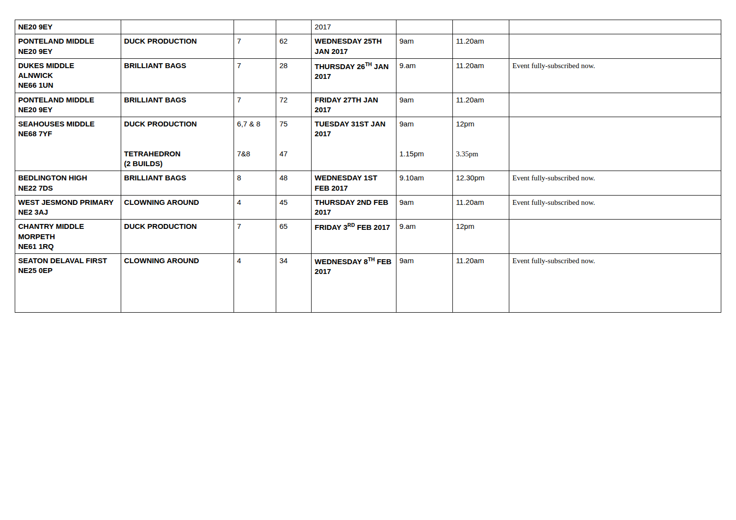| NE20 9EY | | | | 2017 | | | |
| PONTELAND MIDDLE NE20 9EY | DUCK PRODUCTION | 7 | 62 | WEDNESDAY 25TH JAN 2017 | 9am | 11.20am | |
| DUKES MIDDLE ALNWICK NE66 1UN | BRILLIANT BAGS | 7 | 28 | THURSDAY 26 TH JAN 2017 | 9.am | 11.20am | Event fully-subscribed now. |
| PONTELAND MIDDLE NE20 9EY | BRILLIANT BAGS | 7 | 72 | FRIDAY 27TH JAN 2017 | 9am | 11.20am | |
| SEAHOUSES MIDDLE NE68 7YF | DUCK PRODUCTION TETRAHEDRON (2 BUILDS) | 6,7 & 8 7&8 | 75 47 | TUESDAY 31ST JAN 2017 | 9am 1.15pm | 12pm 3.35pm | |
| BEDLINGTON HIGH NE22 7DS | BRILLIANT BAGS | 8 | 48 | WEDNESDAY 1ST FEB 2017 | 9.10am | 12.30pm | Event fully-subscribed now. |
| WEST JESMOND PRIMARY NE2 3AJ | CLOWNING AROUND | 4 | 45 | THURSDAY 2ND FEB 2017 | 9am | 11.20am | Event fully-subscribed now. |
| CHANTRY MIDDLE MORPETH NE61 1RQ | DUCK PRODUCTION | 7 | 65 | FRIDAY 3 RD FEB 2017 | 9.am | 12pm | |
| SEATON DELAVAL FIRST NE25 0EP | CLOWNING AROUND | 4 | 34 | WEDNESDAY 8 TH FEB 2017 | 9am | 11.20am | Event fully-subscribed now. |